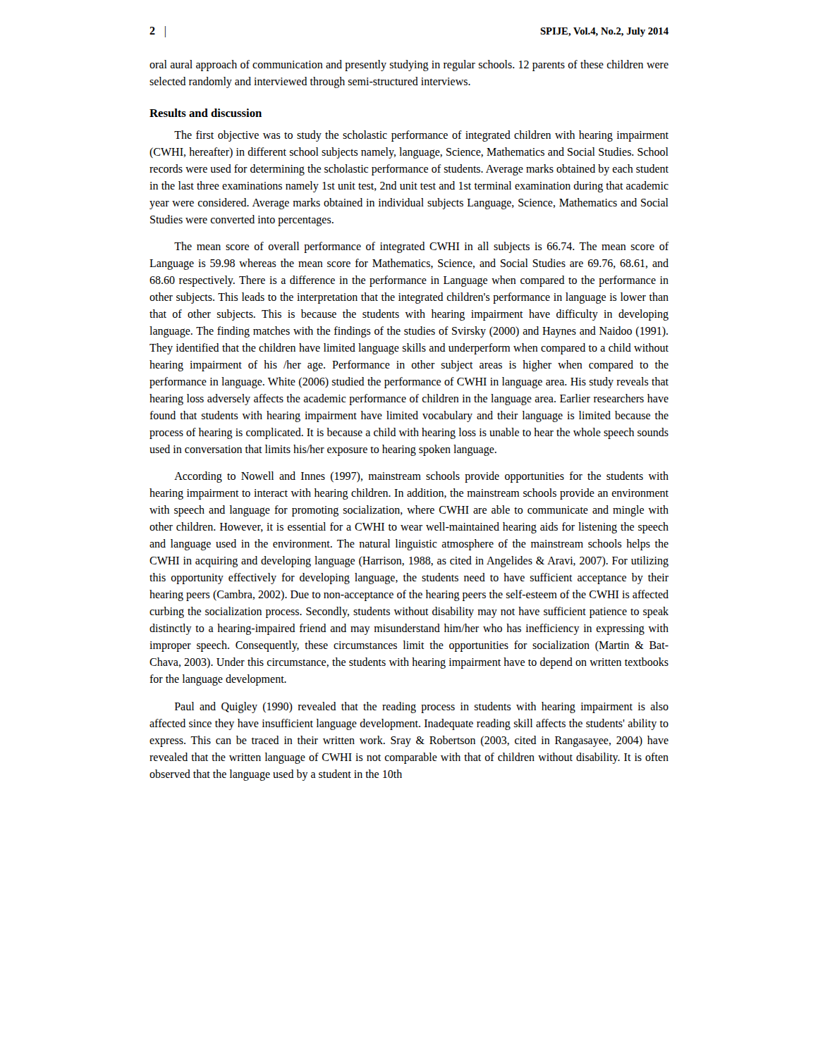2 | SPIJE, Vol.4, No.2, July 2014
oral aural approach of communication and presently studying in regular schools. 12 parents of these children were selected randomly and interviewed through semi-structured interviews.
Results and discussion
The first objective was to study the scholastic performance of integrated children with hearing impairment (CWHI, hereafter) in different school subjects namely, language, Science, Mathematics and Social Studies. School records were used for determining the scholastic performance of students. Average marks obtained by each student in the last three examinations namely 1st unit test, 2nd unit test and 1st terminal examination during that academic year were considered. Average marks obtained in individual subjects Language, Science, Mathematics and Social Studies were converted into percentages.
The mean score of overall performance of integrated CWHI in all subjects is 66.74. The mean score of Language is 59.98 whereas the mean score for Mathematics, Science, and Social Studies are 69.76, 68.61, and 68.60 respectively. There is a difference in the performance in Language when compared to the performance in other subjects. This leads to the interpretation that the integrated children's performance in language is lower than that of other subjects. This is because the students with hearing impairment have difficulty in developing language. The finding matches with the findings of the studies of Svirsky (2000) and Haynes and Naidoo (1991). They identified that the children have limited language skills and underperform when compared to a child without hearing impairment of his /her age. Performance in other subject areas is higher when compared to the performance in language. White (2006) studied the performance of CWHI in language area. His study reveals that hearing loss adversely affects the academic performance of children in the language area. Earlier researchers have found that students with hearing impairment have limited vocabulary and their language is limited because the process of hearing is complicated. It is because a child with hearing loss is unable to hear the whole speech sounds used in conversation that limits his/her exposure to hearing spoken language.
According to Nowell and Innes (1997), mainstream schools provide opportunities for the students with hearing impairment to interact with hearing children. In addition, the mainstream schools provide an environment with speech and language for promoting socialization, where CWHI are able to communicate and mingle with other children. However, it is essential for a CWHI to wear well-maintained hearing aids for listening the speech and language used in the environment. The natural linguistic atmosphere of the mainstream schools helps the CWHI in acquiring and developing language (Harrison, 1988, as cited in Angelides & Aravi, 2007). For utilizing this opportunity effectively for developing language, the students need to have sufficient acceptance by their hearing peers (Cambra, 2002). Due to non-acceptance of the hearing peers the self-esteem of the CWHI is affected curbing the socialization process. Secondly, students without disability may not have sufficient patience to speak distinctly to a hearing-impaired friend and may misunderstand him/her who has inefficiency in expressing with improper speech. Consequently, these circumstances limit the opportunities for socialization (Martin & Bat-Chava, 2003). Under this circumstance, the students with hearing impairment have to depend on written textbooks for the language development.
Paul and Quigley (1990) revealed that the reading process in students with hearing impairment is also affected since they have insufficient language development. Inadequate reading skill affects the students' ability to express. This can be traced in their written work. Sray & Robertson (2003, cited in Rangasayee, 2004) have revealed that the written language of CWHI is not comparable with that of children without disability. It is often observed that the language used by a student in the 10th